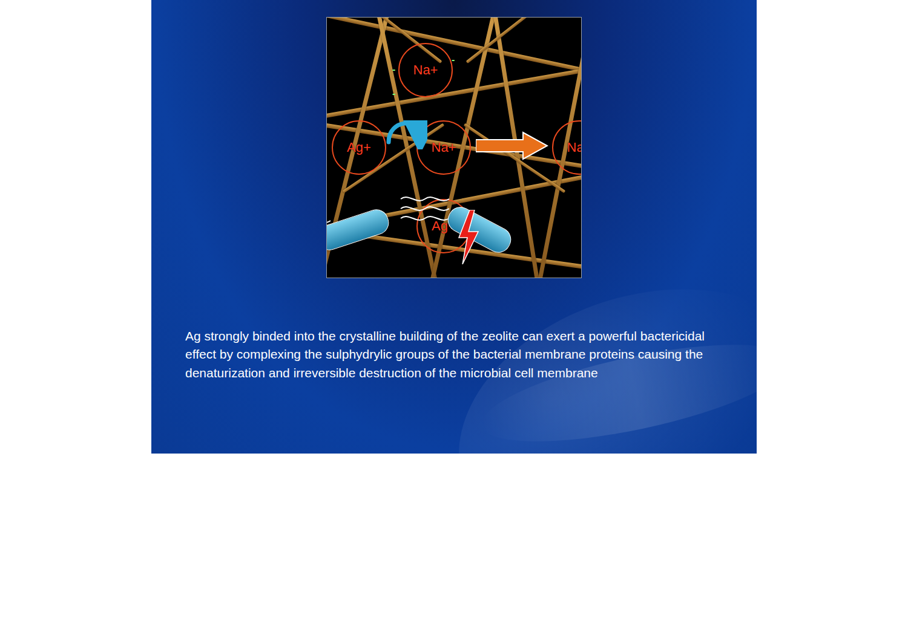-
-
-
Na+
Ag+
Na+
Na+
Ag+
Ag strongly binded into the crystalline building of the zeolite can exert a powerful bactericidal effect by complexing the sulphydrylic groups of the bacterial membrane proteins causing the denaturization and irreversible destruction of the microbial cell membrane